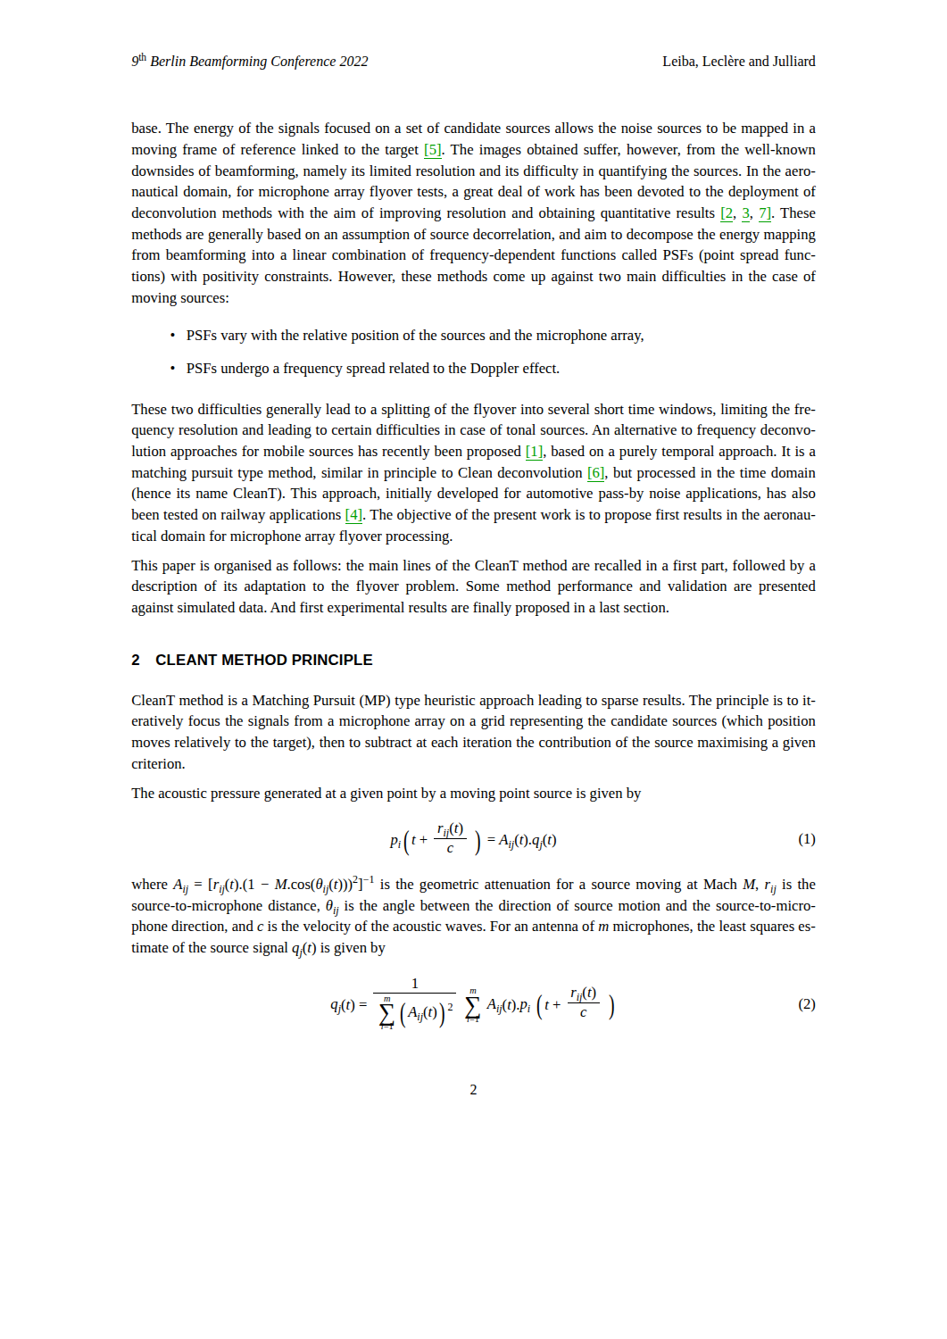9th Berlin Beamforming Conference 2022 Leiba, Leclère and Julliard
base. The energy of the signals focused on a set of candidate sources allows the noise sources to be mapped in a moving frame of reference linked to the target [5]. The images obtained suffer, however, from the well-known downsides of beamforming, namely its limited resolution and its difficulty in quantifying the sources. In the aeronautical domain, for microphone array flyover tests, a great deal of work has been devoted to the deployment of deconvolution methods with the aim of improving resolution and obtaining quantitative results [2, 3, 7]. These methods are generally based on an assumption of source decorrelation, and aim to decompose the energy mapping from beamforming into a linear combination of frequency-dependent functions called PSFs (point spread functions) with positivity constraints. However, these methods come up against two main difficulties in the case of moving sources:
PSFs vary with the relative position of the sources and the microphone array,
PSFs undergo a frequency spread related to the Doppler effect.
These two difficulties generally lead to a splitting of the flyover into several short time windows, limiting the frequency resolution and leading to certain difficulties in case of tonal sources. An alternative to frequency deconvolution approaches for mobile sources has recently been proposed [1], based on a purely temporal approach. It is a matching pursuit type method, similar in principle to Clean deconvolution [6], but processed in the time domain (hence its name CleanT). This approach, initially developed for automotive pass-by noise applications, has also been tested on railway applications [4]. The objective of the present work is to propose first results in the aeronautical domain for microphone array flyover processing.
This paper is organised as follows: the main lines of the CleanT method are recalled in a first part, followed by a description of its adaptation to the flyover problem. Some method performance and validation are presented against simulated data. And first experimental results are finally proposed in a last section.
2 CLEANT METHOD PRINCIPLE
CleanT method is a Matching Pursuit (MP) type heuristic approach leading to sparse results. The principle is to iteratively focus the signals from a microphone array on a grid representing the candidate sources (which position moves relatively to the target), then to subtract at each iteration the contribution of the source maximising a given criterion.
The acoustic pressure generated at a given point by a moving point source is given by
pi(t + rij(t) c ) = Aij(t).qj(t)
(1)
where Aij = [rij(t).(1 − M.cos(θij(t)))2]−1 is the geometric attenuation for a source moving at Mach M, rij is the source-to-microphone distance, θij is the angle between the direction of source motion and the source-to-microphone direction, and c is the velocity of the acoustic waves. For an antenna of m microphones, the least squares estimate of the source signal qj(t) is given by
qj(t) = 1 m∑i=1(Aij(t))2 m∑i=1 Aij(t).pi (t + rij(t) c )
(2)
2